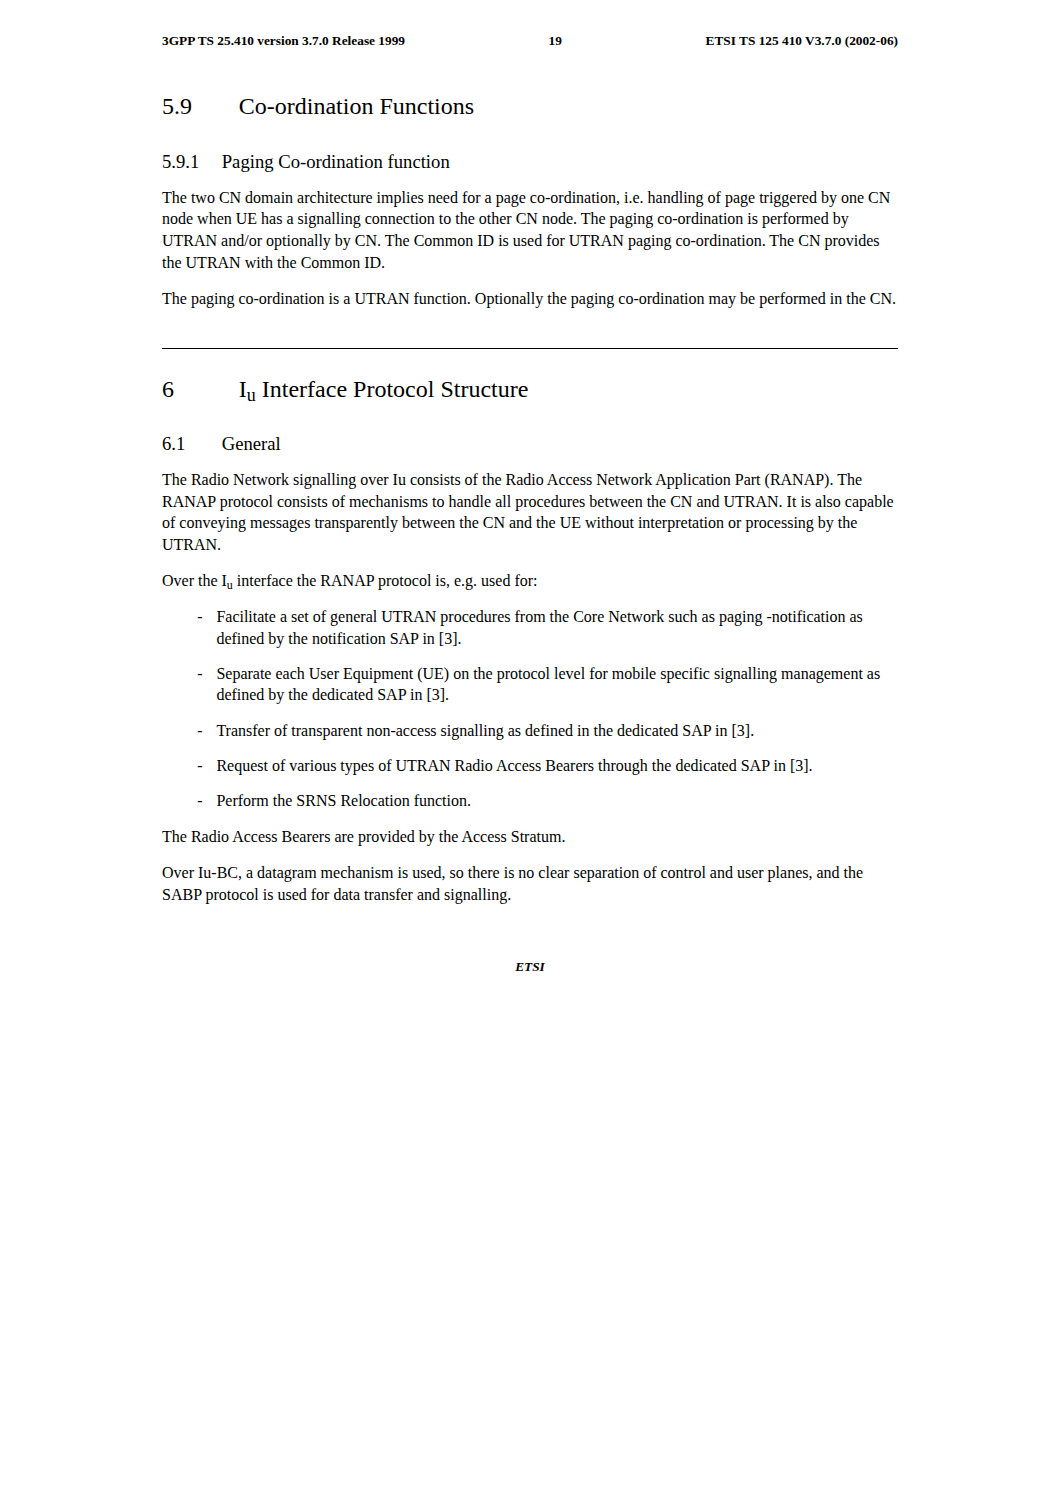3GPP TS 25.410 version 3.7.0 Release 1999 19 ETSI TS 125 410 V3.7.0 (2002-06)
5.9 Co-ordination Functions
5.9.1 Paging Co-ordination function
The two CN domain architecture implies need for a page co-ordination, i.e. handling of page triggered by one CN node when UE has a signalling connection to the other CN node. The paging co-ordination is performed by UTRAN and/or optionally by CN. The Common ID is used for UTRAN paging co-ordination. The CN provides the UTRAN with the Common ID.
The paging co-ordination is a UTRAN function. Optionally the paging co-ordination may be performed in the CN.
6 Iu Interface Protocol Structure
6.1 General
The Radio Network signalling over Iu consists of the Radio Access Network Application Part (RANAP). The RANAP protocol consists of mechanisms to handle all procedures between the CN and UTRAN. It is also capable of conveying messages transparently between the CN and the UE without interpretation or processing by the UTRAN.
Over the Iu interface the RANAP protocol is, e.g. used for:
Facilitate a set of general UTRAN procedures from the Core Network such as paging -notification as defined by the notification SAP in [3].
Separate each User Equipment (UE) on the protocol level for mobile specific signalling management as defined by the dedicated SAP in [3].
Transfer of transparent non-access signalling as defined in the dedicated SAP in [3].
Request of various types of UTRAN Radio Access Bearers through the dedicated SAP in [3].
Perform the SRNS Relocation function.
The Radio Access Bearers are provided by the Access Stratum.
Over Iu-BC, a datagram mechanism is used, so there is no clear separation of control and user planes, and the SABP protocol is used for data transfer and signalling.
ETSI